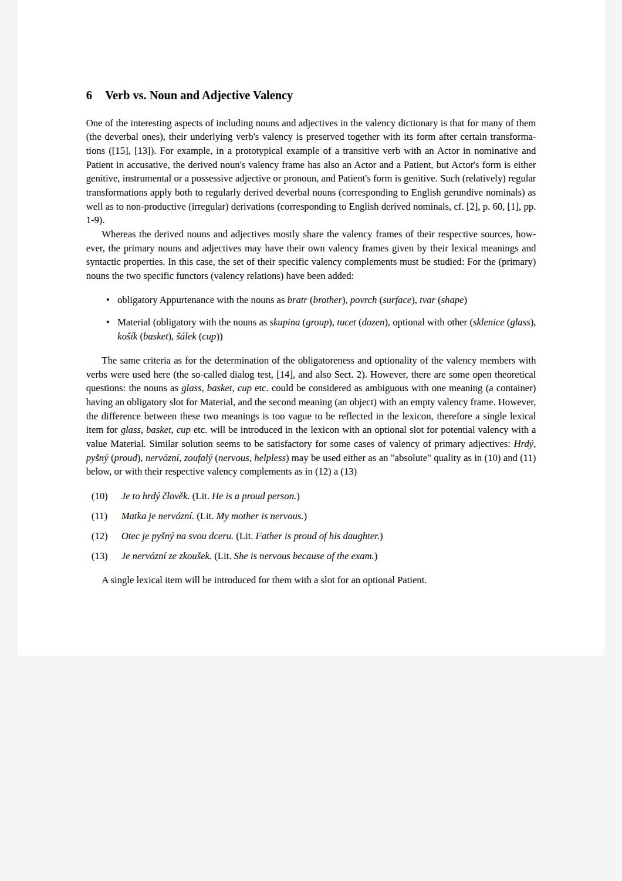6 Verb vs. Noun and Adjective Valency
One of the interesting aspects of including nouns and adjectives in the valency dictionary is that for many of them (the deverbal ones), their underlying verb's valency is preserved together with its form after certain transformations ([15], [13]). For example, in a prototypical example of a transitive verb with an Actor in nominative and Patient in accusative, the derived noun's valency frame has also an Actor and a Patient, but Actor's form is either genitive, instrumental or a possessive adjective or pronoun, and Patient's form is genitive. Such (relatively) regular transformations apply both to regularly derived deverbal nouns (corresponding to English gerundive nominals) as well as to non-productive (irregular) derivations (corresponding to English derived nominals, cf. [2], p. 60, [1], pp. 1-9).
Whereas the derived nouns and adjectives mostly share the valency frames of their respective sources, however, the primary nouns and adjectives may have their own valency frames given by their lexical meanings and syntactic properties. In this case, the set of their specific valency complements must be studied: For the (primary) nouns the two specific functors (valency relations) have been added:
obligatory Appurtenance with the nouns as bratr (brother), povrch (surface), tvar (shape)
Material (obligatory with the nouns as skupina (group), tucet (dozen), optional with other (sklenice (glass), košík (basket), šálek (cup))
The same criteria as for the determination of the obligatoreness and optionality of the valency members with verbs were used here (the so-called dialog test, [14], and also Sect. 2). However, there are some open theoretical questions: the nouns as glass, basket, cup etc. could be considered as ambiguous with one meaning (a container) having an obligatory slot for Material, and the second meaning (an object) with an empty valency frame. However, the difference between these two meanings is too vague to be reflected in the lexicon, therefore a single lexical item for glass, basket, cup etc. will be introduced in the lexicon with an optional slot for potential valency with a value Material. Similar solution seems to be satisfactory for some cases of valency of primary adjectives: Hrdý, pyšný (proud), nervózní, zoufalý (nervous, helpless) may be used either as an "absolute" quality as in (10) and (11) below, or with their respective valency complements as in (12) a (13)
Je to hrdý člověk. (Lit. He is a proud person.)
Matka je nervózní. (Lit. My mother is nervous.)
Otec je pyšný na svou dceru. (Lit. Father is proud of his daughter.)
Je nervózní ze zkoušek. (Lit. She is nervous because of the exam.)
A single lexical item will be introduced for them with a slot for an optional Patient.